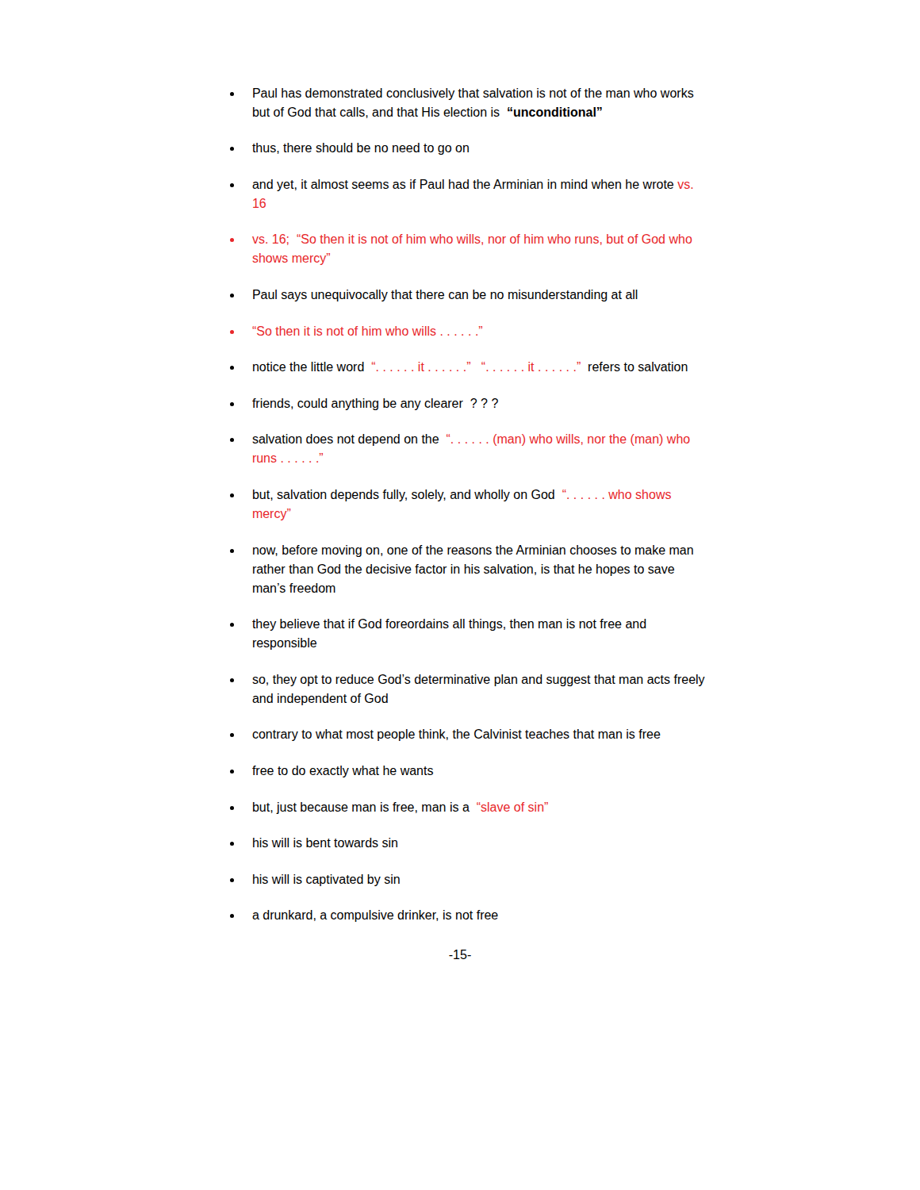Paul has demonstrated conclusively that salvation is not of the man who works but of God that calls, and that His election is “unconditional”
thus, there should be no need to go on
and yet, it almost seems as if Paul had the Arminian in mind when he wrote vs. 16
vs. 16; “So then it is not of him who wills, nor of him who runs, but of God who shows mercy”
Paul says unequivocally that there can be no misunderstanding at all
“So then it is not of him who wills . . . . . .”
notice the little word “. . . . . . it . . . . . .” “. . . . . . it . . . . . .” refers to salvation
friends, could anything be any clearer ? ? ?
salvation does not depend on the “. . . . . . (man) who wills, nor the (man) who runs . . . . . .”
but, salvation depends fully, solely, and wholly on God “. . . . . . who shows mercy”
now, before moving on, one of the reasons the Arminian chooses to make man rather than God the decisive factor in his salvation, is that he hopes to save man’s freedom
they believe that if God foreordains all things, then man is not free and responsible
so, they opt to reduce God’s determinative plan and suggest that man acts freely and independent of God
contrary to what most people think, the Calvinist teaches that man is free
free to do exactly what he wants
but, just because man is free, man is a “slave of sin”
his will is bent towards sin
his will is captivated by sin
a drunkard, a compulsive drinker, is not free
-15-